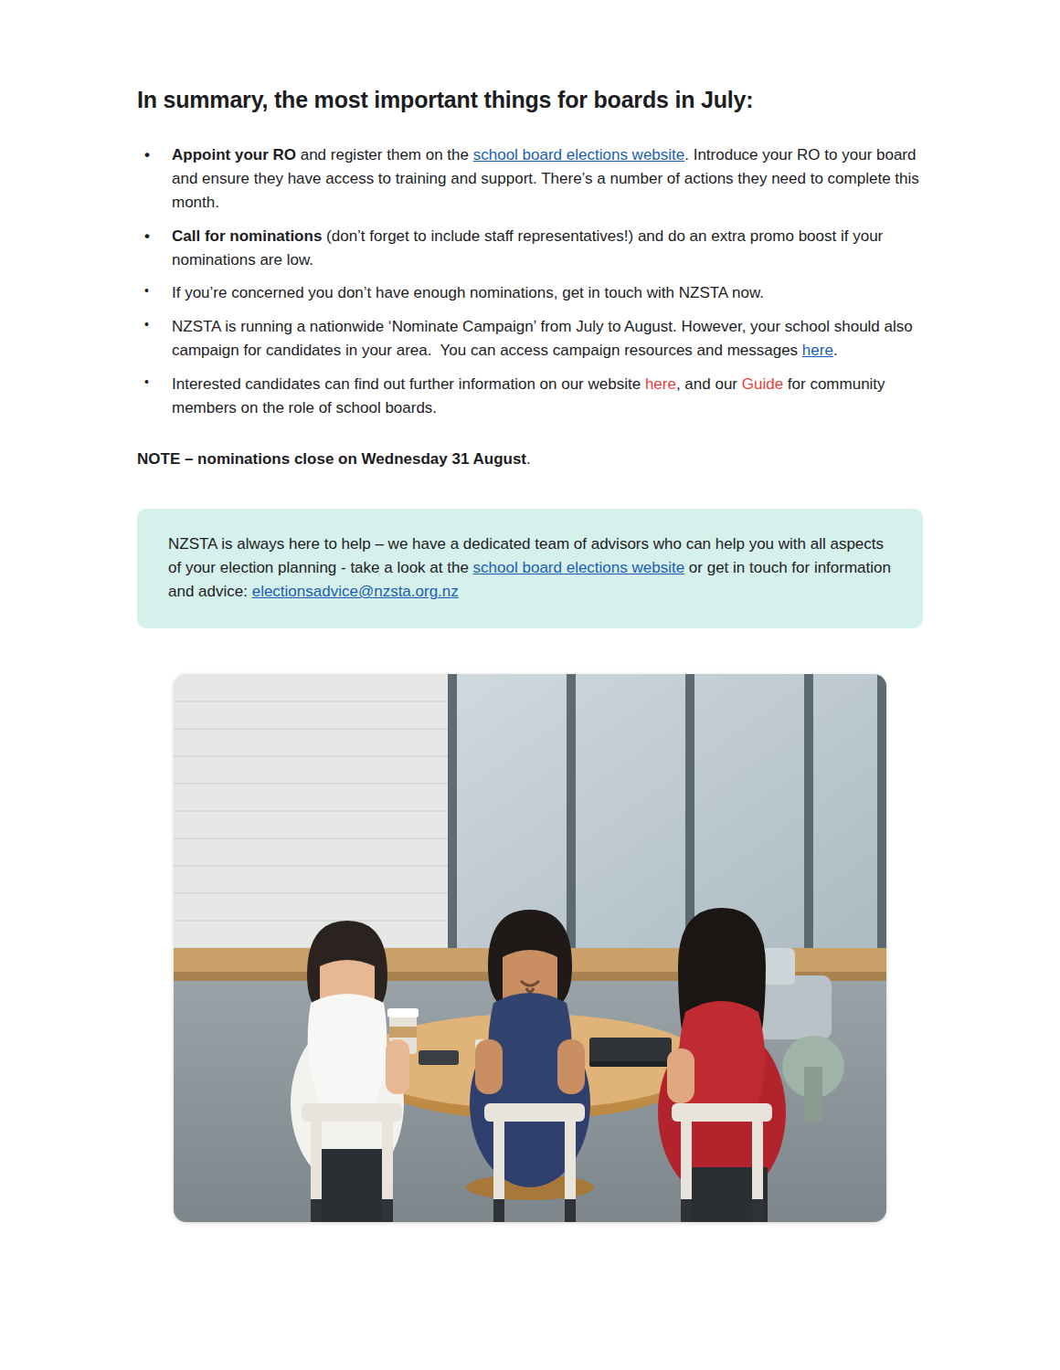In summary, the most important things for boards in July:
Appoint your RO and register them on the school board elections website. Introduce your RO to your board and ensure they have access to training and support. There’s a number of actions they need to complete this month.
Call for nominations (don’t forget to include staff representatives!) and do an extra promo boost if your nominations are low.
If you’re concerned you don’t have enough nominations, get in touch with NZSTA now.
NZSTA is running a nationwide ‘Nominate Campaign’ from July to August. However, your school should also campaign for candidates in your area. You can access campaign resources and messages here.
Interested candidates can find out further information on our website here, and our Guide for community members on the role of school boards.
NOTE – nominations close on Wednesday 31 August.
NZSTA is always here to help – we have a dedicated team of advisors who can help you with all aspects of your election planning - take a look at the school board elections website or get in touch for information and advice: electionsadvice@nzsta.org.nz